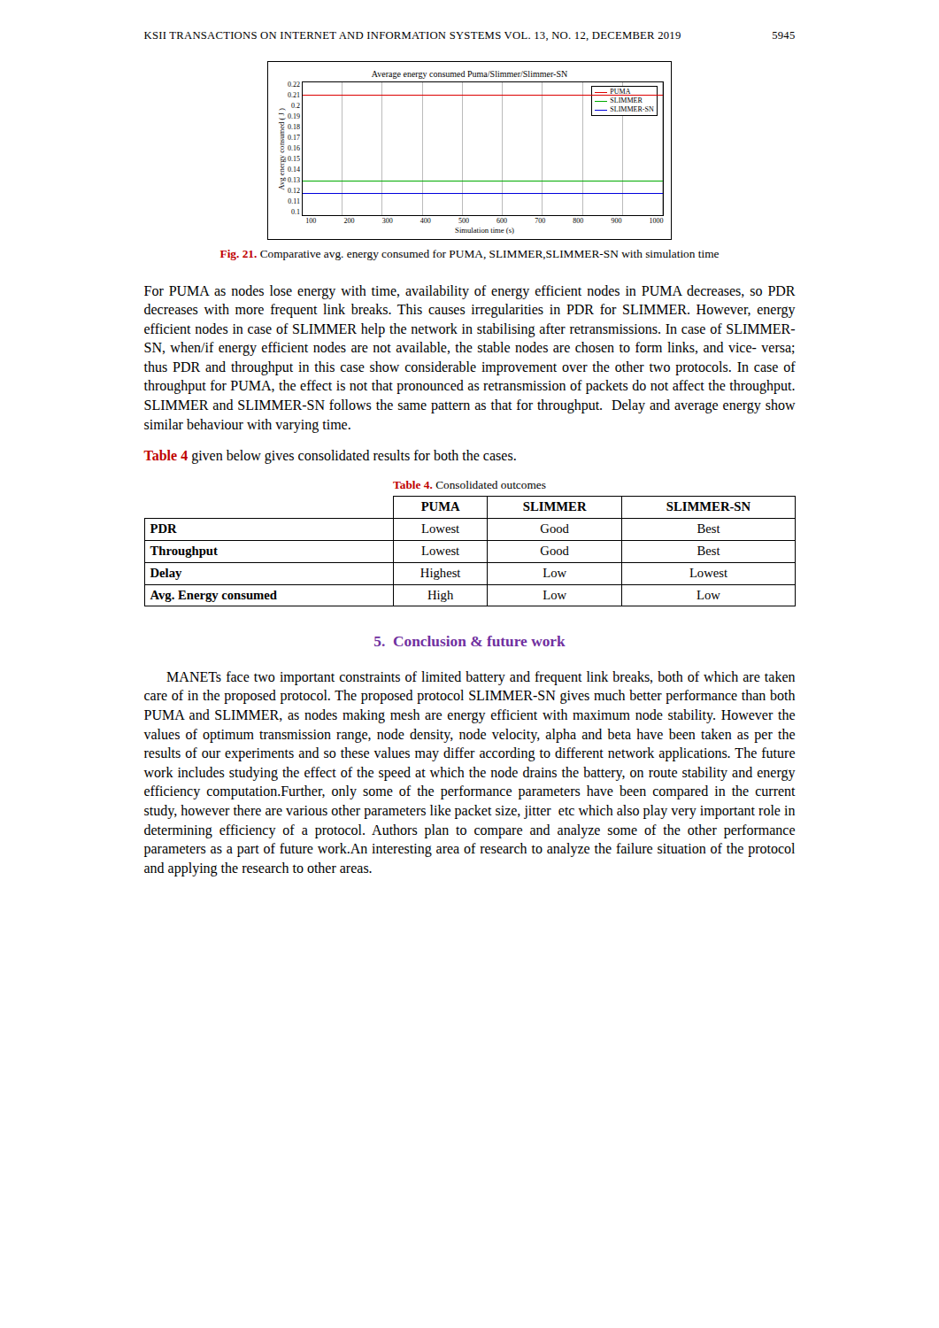KSII Transactions on Internet and Information Systems Vol. 13, No. 12, December 2019 5945
Average energy consumed Puma/Slimmer/Slimmer-SN
Avg energy consumed ( J )
0.22
0.21
0.2
0.19
0.18
0.17
0.16
0.15
0.14
0.13
0.12
0.11
0.1
PUMA
SLIMMER
SLIMMER-SN
1002003004005006007008009001000
Simulation time (s)
Fig. 21. Comparative avg. energy consumed for PUMA, SLIMMER,SLIMMER-SN with simulation time
For PUMA as nodes lose energy with time, availability of energy efficient nodes in PUMA decreases, so PDR decreases with more frequent link breaks. This causes irregularities in PDR for SLIMMER. However, energy efficient nodes in case of SLIMMER help the network in stabilising after retransmissions. In case of SLIMMER-SN, when/if energy efficient nodes are not available, the stable nodes are chosen to form links, and vice- versa; thus PDR and throughput in this case show considerable improvement over the other two protocols. In case of throughput for PUMA, the effect is not that pronounced as retransmission of packets do not affect the throughput. SLIMMER and SLIMMER-SN follows the same pattern as that for throughput. Delay and average energy show similar behaviour with varying time.
Table 4 given below gives consolidated results for both the cases.
Table 4. Consolidated outcomes
| | PUMA | SLIMMER | SLIMMER-SN |
| --- | --- | --- | --- |
| PDR | Lowest | Good | Best |
| Throughput | Lowest | Good | Best |
| Delay | Highest | Low | Lowest |
| Avg. Energy consumed | High | Low | Low |
5. Conclusion & future work
MANETs face two important constraints of limited battery and frequent link breaks, both of which are taken care of in the proposed protocol. The proposed protocol SLIMMER-SN gives much better performance than both PUMA and SLIMMER, as nodes making mesh are energy efficient with maximum node stability. However the values of optimum transmission range, node density, node velocity, alpha and beta have been taken as per the results of our experiments and so these values may differ according to different network applications. The future work includes studying the effect of the speed at which the node drains the battery, on route stability and energy efficiency computation.Further, only some of the performance parameters have been compared in the current study, however there are various other parameters like packet size, jitter etc which also play very important role in determining efficiency of a protocol. Authors plan to compare and analyze some of the other performance parameters as a part of future work.An interesting area of research to analyze the failure situation of the protocol and applying the research to other areas.